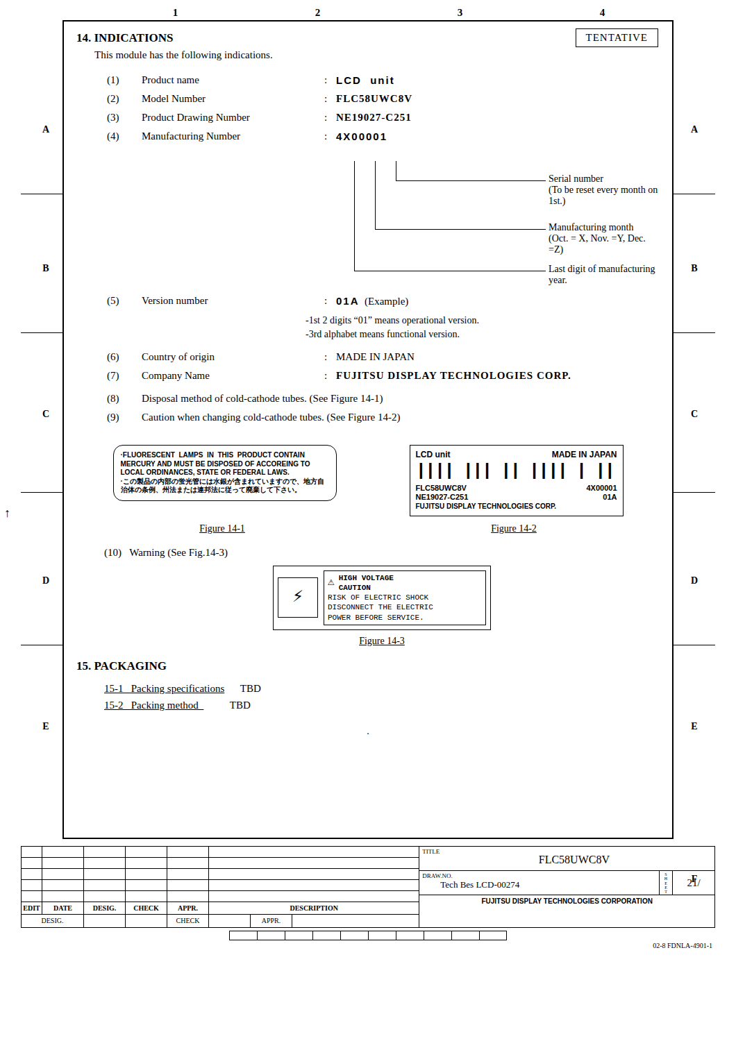1234
DOCUMENT CONTROL SECTION
↑
DATE
A
B
C
D
E
TENTATIVE
14. INDICATIONS
This module has the following indications.
| (1) | Product name | : | LCD unit |
| (2) | Model Number | : | FLC58UWC8V |
| (3) | Product Drawing Number | : | NE19027-C251 |
| (4) | Manufacturing Number | : | 4X00001 |
Serial number
(To be reset every month on 1st.)
Manufacturing month
(Oct. = X, Nov. =Y, Dec. =Z)
Last digit of manufacturing year.
| (5) | Version number | : | 01A (Example) |
-1st 2 digits “01” means operational version.
-3rd alphabet means functional version.
| (6) | Country of origin | : | MADE IN JAPAN |
| (7) | Company Name | : | FUJITSU DISPLAY TECHNOLOGIES CORP. |
| (8) | Disposal method of cold-cathode tubes. (See Figure 14-1) |
| (9) | Caution when changing cold-cathode tubes. (See Figure 14-2) |
·FLUORESCENT LAMPS IN THIS PRODUCT CONTAIN MERCURY AND MUST BE DISPOSED OF ACCOREING TO LOCAL ORDINANCES, STATE OR FEDERAL LAWS.
·この製品の内部の蛍光管には水銀が含まれていますので、地方自治体の条例、州法または連邦法に従って廃棄して下さい。
LCD unit MADE IN JAPAN
|||| ||| || |||| | ||| || |||| | ||| || ||| |||| | || ||| || ||||
FLC58UWC8V 4X00001
NE19027-C251 01A
FUJITSU DISPLAY TECHNOLOGIES CORP.
Figure 14-1
Figure 14-2
(10) Warning (See Fig.14-3)
⚡
⚠ HIGH VOLTAGE
CAUTION
RISK OF ELECTRIC SHOCK
DISCONNECT THE ELECTRIC
POWER BEFORE SERVICE.
Figure 14-3
15. PACKAGING
15-1 Packing specifications TBD
15-2 Packing method TBD
.
A
B
C
D
E
F
EDIT
DATE
DESIG.
CHECK
APPR.
DESCRIPTION
DESIG.
CHECK
APPR.
TITLE FLC58UWC8V
DRAW.NO. Tech Bes LCD-00274
S
H
E
E
T
21/
FUJITSU DISPLAY TECHNOLOGIES CORPORATION
02-8 FDNLA-4901-1